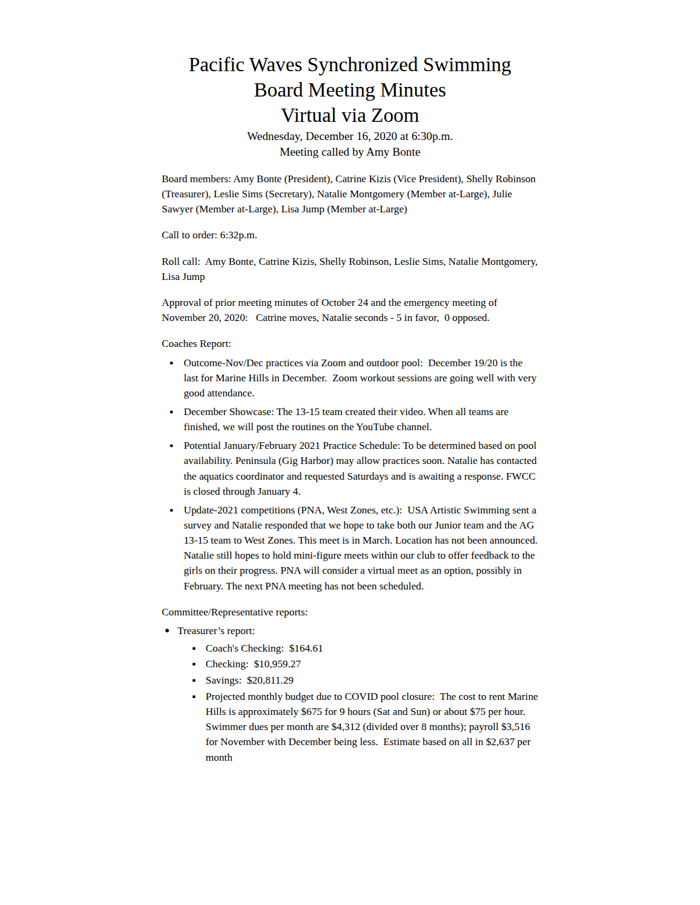Pacific Waves Synchronized Swimming
Board Meeting Minutes
Virtual via Zoom
Wednesday, December 16, 2020 at 6:30p.m.
Meeting called by Amy Bonte
Board members: Amy Bonte (President), Catrine Kizis (Vice President), Shelly Robinson (Treasurer), Leslie Sims (Secretary), Natalie Montgomery (Member at-Large), Julie Sawyer (Member at-Large), Lisa Jump (Member at-Large)
Call to order: 6:32p.m.
Roll call: Amy Bonte, Catrine Kizis, Shelly Robinson, Leslie Sims, Natalie Montgomery, Lisa Jump
Approval of prior meeting minutes of October 24 and the emergency meeting of November 20, 2020: Catrine moves, Natalie seconds - 5 in favor, 0 opposed.
Coaches Report:
Outcome-Nov/Dec practices via Zoom and outdoor pool: December 19/20 is the last for Marine Hills in December. Zoom workout sessions are going well with very good attendance.
December Showcase: The 13-15 team created their video. When all teams are finished, we will post the routines on the YouTube channel.
Potential January/February 2021 Practice Schedule: To be determined based on pool availability. Peninsula (Gig Harbor) may allow practices soon. Natalie has contacted the aquatics coordinator and requested Saturdays and is awaiting a response. FWCC is closed through January 4.
Update-2021 competitions (PNA, West Zones, etc.): USA Artistic Swimming sent a survey and Natalie responded that we hope to take both our Junior team and the AG 13-15 team to West Zones. This meet is in March. Location has not been announced. Natalie still hopes to hold mini-figure meets within our club to offer feedback to the girls on their progress. PNA will consider a virtual meet as an option, possibly in February. The next PNA meeting has not been scheduled.
Committee/Representative reports:
Treasurer’s report:
Coach's Checking: $164.61
Checking: $10,959.27
Savings: $20,811.29
Projected monthly budget due to COVID pool closure: The cost to rent Marine Hills is approximately $675 for 9 hours (Sat and Sun) or about $75 per hour. Swimmer dues per month are $4,312 (divided over 8 months); payroll $3,516 for November with December being less. Estimate based on all in $2,637 per month